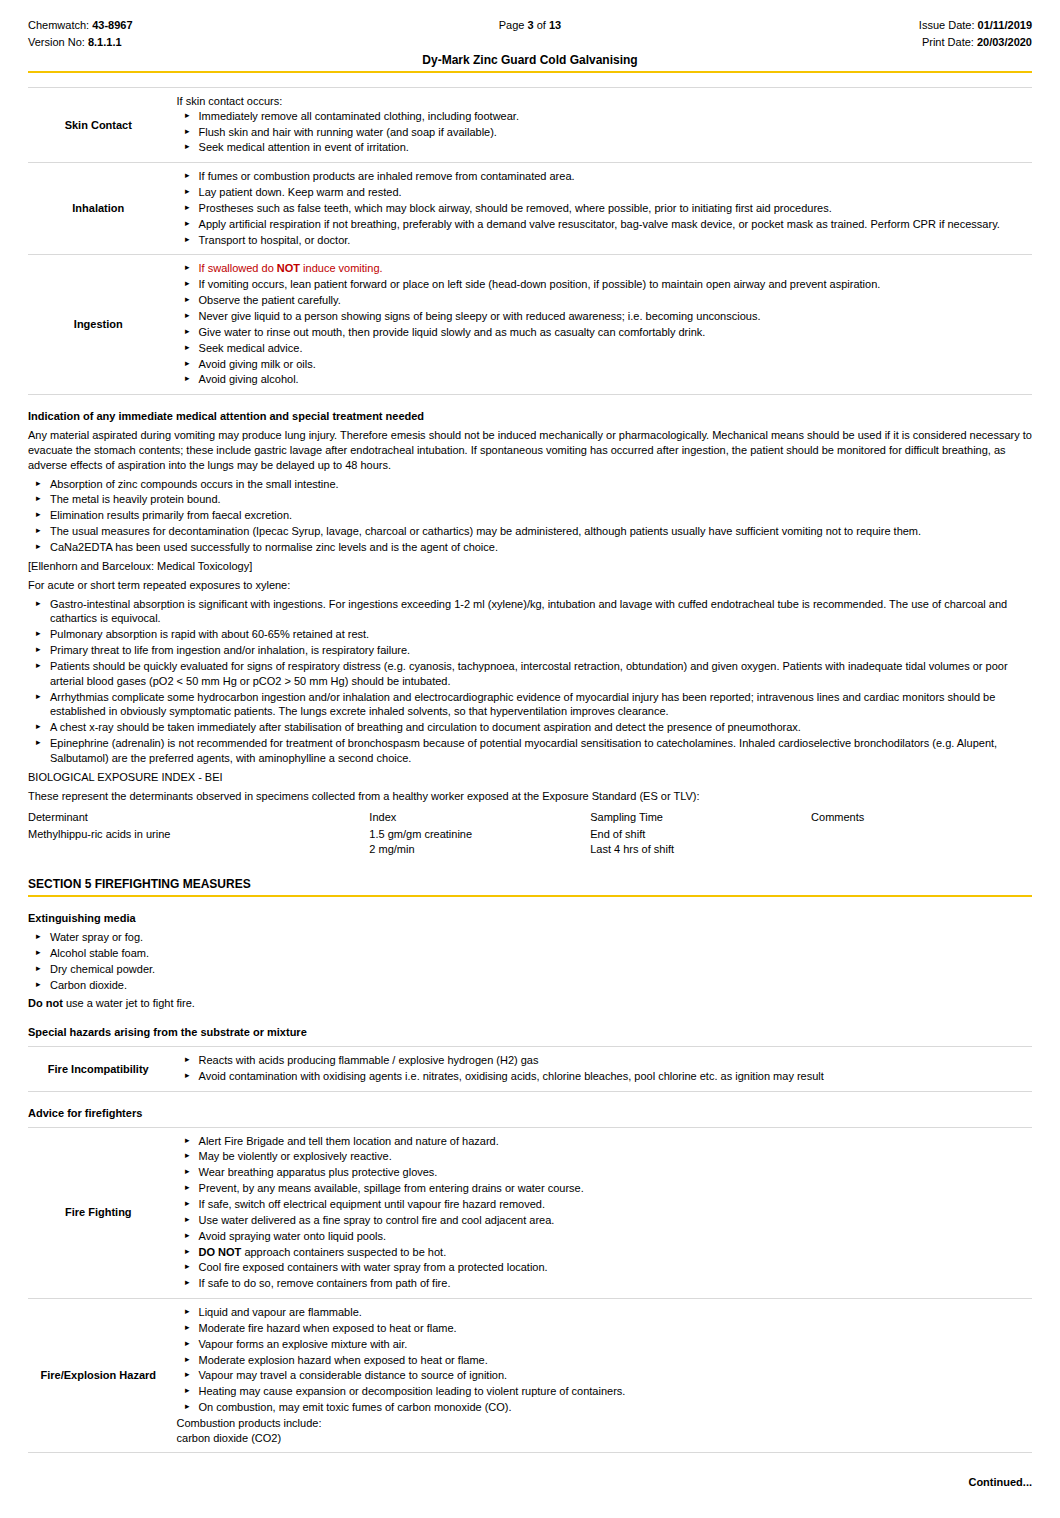Chemwatch: 43-8967
Page 3 of 13
Issue Date: 01/11/2019
Version No: 8.1.1.1
Print Date: 20/03/2020
Dy-Mark Zinc Guard Cold Galvanising
| Skin Contact | If skin contact occurs: Immediately remove all contaminated clothing, including footwear. Flush skin and hair with running water (and soap if available). Seek medical attention in event of irritation. |
| Inhalation | If fumes or combustion products are inhaled remove from contaminated area. Lay patient down. Keep warm and rested. Prostheses such as false teeth, which may block airway, should be removed, where possible, prior to initiating first aid procedures. Apply artificial respiration if not breathing, preferably with a demand valve resuscitator, bag-valve mask device, or pocket mask as trained. Perform CPR if necessary. Transport to hospital, or doctor. |
| Ingestion | If swallowed do NOT induce vomiting. If vomiting occurs, lean patient forward or place on left side (head-down position, if possible) to maintain open airway and prevent aspiration. Observe the patient carefully. Never give liquid to a person showing signs of being sleepy or with reduced awareness; i.e. becoming unconscious. Give water to rinse out mouth, then provide liquid slowly and as much as casualty can comfortably drink. Seek medical advice. Avoid giving milk or oils. Avoid giving alcohol. |
Indication of any immediate medical attention and special treatment needed
Any material aspirated during vomiting may produce lung injury. Therefore emesis should not be induced mechanically or pharmacologically. Mechanical means should be used if it is considered necessary to evacuate the stomach contents; these include gastric lavage after endotracheal intubation. If spontaneous vomiting has occurred after ingestion, the patient should be monitored for difficult breathing, as adverse effects of aspiration into the lungs may be delayed up to 48 hours.
Absorption of zinc compounds occurs in the small intestine.
The metal is heavily protein bound.
Elimination results primarily from faecal excretion.
The usual measures for decontamination (Ipecac Syrup, lavage, charcoal or cathartics) may be administered, although patients usually have sufficient vomiting not to require them.
CaNa2EDTA has been used successfully to normalise zinc levels and is the agent of choice.
[Ellenhorn and Barceloux: Medical Toxicology]
For acute or short term repeated exposures to xylene:
Gastro-intestinal absorption is significant with ingestions. For ingestions exceeding 1-2 ml (xylene)/kg, intubation and lavage with cuffed endotracheal tube is recommended. The use of charcoal and cathartics is equivocal.
Pulmonary absorption is rapid with about 60-65% retained at rest.
Primary threat to life from ingestion and/or inhalation, is respiratory failure.
Patients should be quickly evaluated for signs of respiratory distress (e.g. cyanosis, tachypnoea, intercostal retraction, obtundation) and given oxygen. Patients with inadequate tidal volumes or poor arterial blood gases (pO2 < 50 mm Hg or pCO2 > 50 mm Hg) should be intubated.
Arrhythmias complicate some hydrocarbon ingestion and/or inhalation and electrocardiographic evidence of myocardial injury has been reported; intravenous lines and cardiac monitors should be established in obviously symptomatic patients. The lungs excrete inhaled solvents, so that hyperventilation improves clearance.
A chest x-ray should be taken immediately after stabilisation of breathing and circulation to document aspiration and detect the presence of pneumothorax.
Epinephrine (adrenalin) is not recommended for treatment of bronchospasm because of potential myocardial sensitisation to catecholamines. Inhaled cardioselective bronchodilators (e.g. Alupent, Salbutamol) are the preferred agents, with aminophylline a second choice.
BIOLOGICAL EXPOSURE INDEX - BEI
These represent the determinants observed in specimens collected from a healthy worker exposed at the Exposure Standard (ES or TLV):
| Determinant | Index | Sampling Time | Comments |
| --- | --- | --- | --- |
| Methylhippu-ric acids in urine | 1.5 gm/gm creatinine 2 mg/min | End of shift Last 4 hrs of shift | |
SECTION 5 FIREFIGHTING MEASURES
Extinguishing media
Water spray or fog.
Alcohol stable foam.
Dry chemical powder.
Carbon dioxide.
Do not use a water jet to fight fire.
Special hazards arising from the substrate or mixture
| Fire Incompatibility | Reacts with acids producing flammable / explosive hydrogen (H2) gas Avoid contamination with oxidising agents i.e. nitrates, oxidising acids, chlorine bleaches, pool chlorine etc. as ignition may result |
Advice for firefighters
| Fire Fighting | Alert Fire Brigade and tell them location and nature of hazard. May be violently or explosively reactive. Wear breathing apparatus plus protective gloves. Prevent, by any means available, spillage from entering drains or water course. If safe, switch off electrical equipment until vapour fire hazard removed. Use water delivered as a fine spray to control fire and cool adjacent area. Avoid spraying water onto liquid pools. DO NOT approach containers suspected to be hot. Cool fire exposed containers with water spray from a protected location. If safe to do so, remove containers from path of fire. |
| Fire/Explosion Hazard | Liquid and vapour are flammable. Moderate fire hazard when exposed to heat or flame. Vapour forms an explosive mixture with air. Moderate explosion hazard when exposed to heat or flame. Vapour may travel a considerable distance to source of ignition. Heating may cause expansion or decomposition leading to violent rupture of containers. On combustion, may emit toxic fumes of carbon monoxide (CO). Combustion products include: carbon dioxide (CO2) |
Continued...